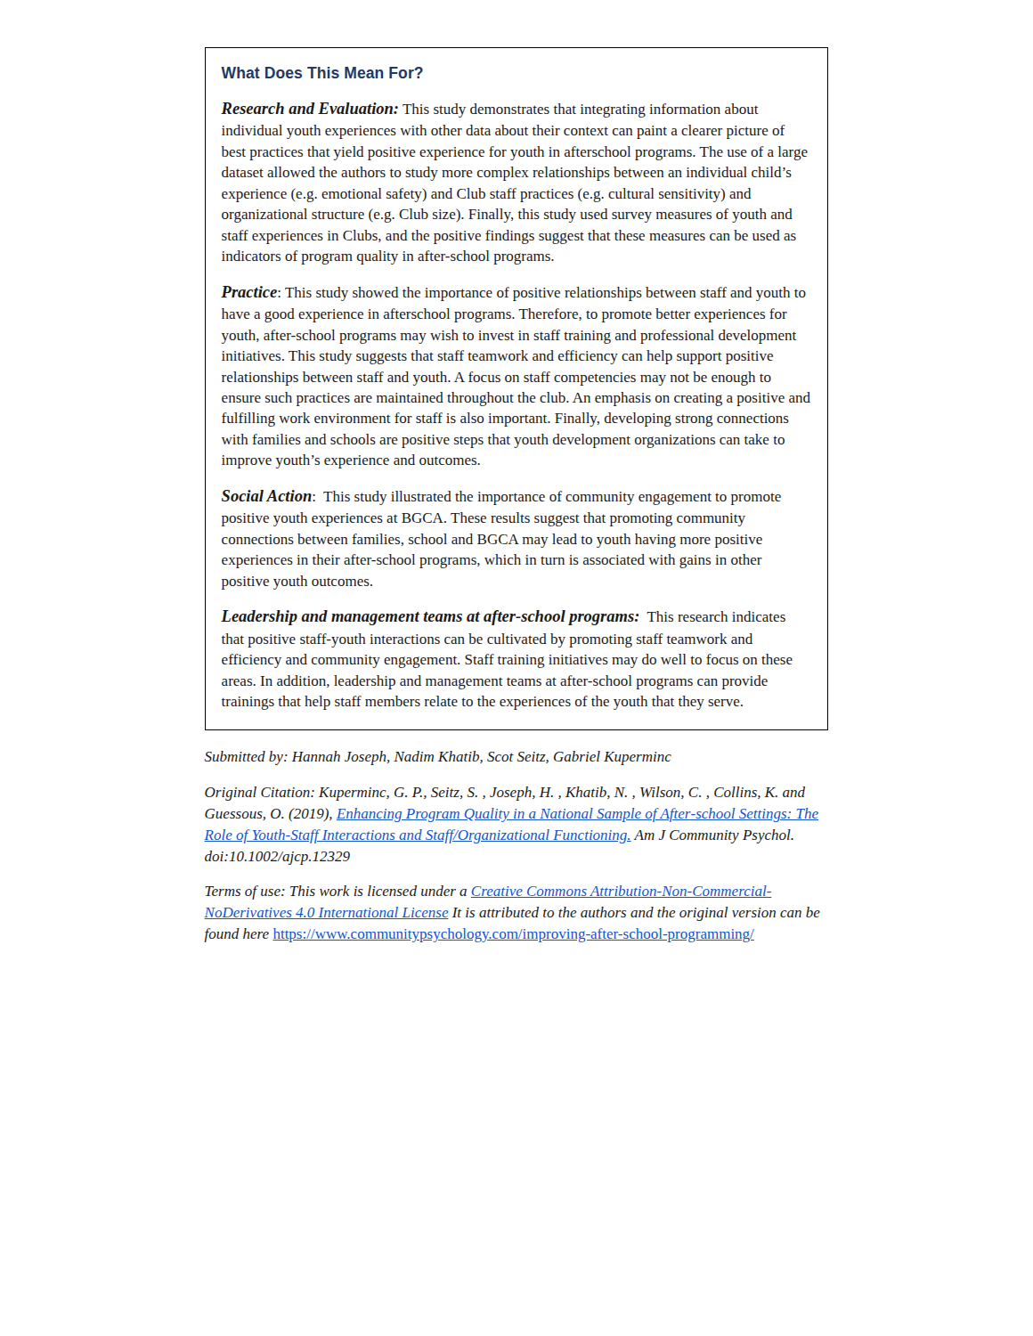What Does This Mean For?
Research and Evaluation: This study demonstrates that integrating information about individual youth experiences with other data about their context can paint a clearer picture of best practices that yield positive experience for youth in afterschool programs. The use of a large dataset allowed the authors to study more complex relationships between an individual child’s experience (e.g. emotional safety) and Club staff practices (e.g. cultural sensitivity) and organizational structure (e.g. Club size). Finally, this study used survey measures of youth and staff experiences in Clubs, and the positive findings suggest that these measures can be used as indicators of program quality in after-school programs.
Practice: This study showed the importance of positive relationships between staff and youth to have a good experience in afterschool programs. Therefore, to promote better experiences for youth, after-school programs may wish to invest in staff training and professional development initiatives. This study suggests that staff teamwork and efficiency can help support positive relationships between staff and youth. A focus on staff competencies may not be enough to ensure such practices are maintained throughout the club. An emphasis on creating a positive and fulfilling work environment for staff is also important. Finally, developing strong connections with families and schools are positive steps that youth development organizations can take to improve youth’s experience and outcomes.
Social Action: This study illustrated the importance of community engagement to promote positive youth experiences at BGCA. These results suggest that promoting community connections between families, school and BGCA may lead to youth having more positive experiences in their after-school programs, which in turn is associated with gains in other positive youth outcomes.
Leadership and management teams at after-school programs: This research indicates that positive staff-youth interactions can be cultivated by promoting staff teamwork and efficiency and community engagement. Staff training initiatives may do well to focus on these areas. In addition, leadership and management teams at after-school programs can provide trainings that help staff members relate to the experiences of the youth that they serve.
Submitted by: Hannah Joseph, Nadim Khatib, Scot Seitz, Gabriel Kuperminc
Original Citation: Kuperminc, G. P., Seitz, S. , Joseph, H. , Khatib, N. , Wilson, C. , Collins, K. and Guessous, O. (2019), Enhancing Program Quality in a National Sample of After‐school Settings: The Role of Youth‐Staff Interactions and Staff/Organizational Functioning. Am J Community Psychol. doi:10.1002/ajcp.12329
Terms of use: This work is licensed under a Creative Commons Attribution-Non-Commercial-NoDerivatives 4.0 International License It is attributed to the authors and the original version can be found here https://www.communitypsychology.com/improving-after-school-programming/